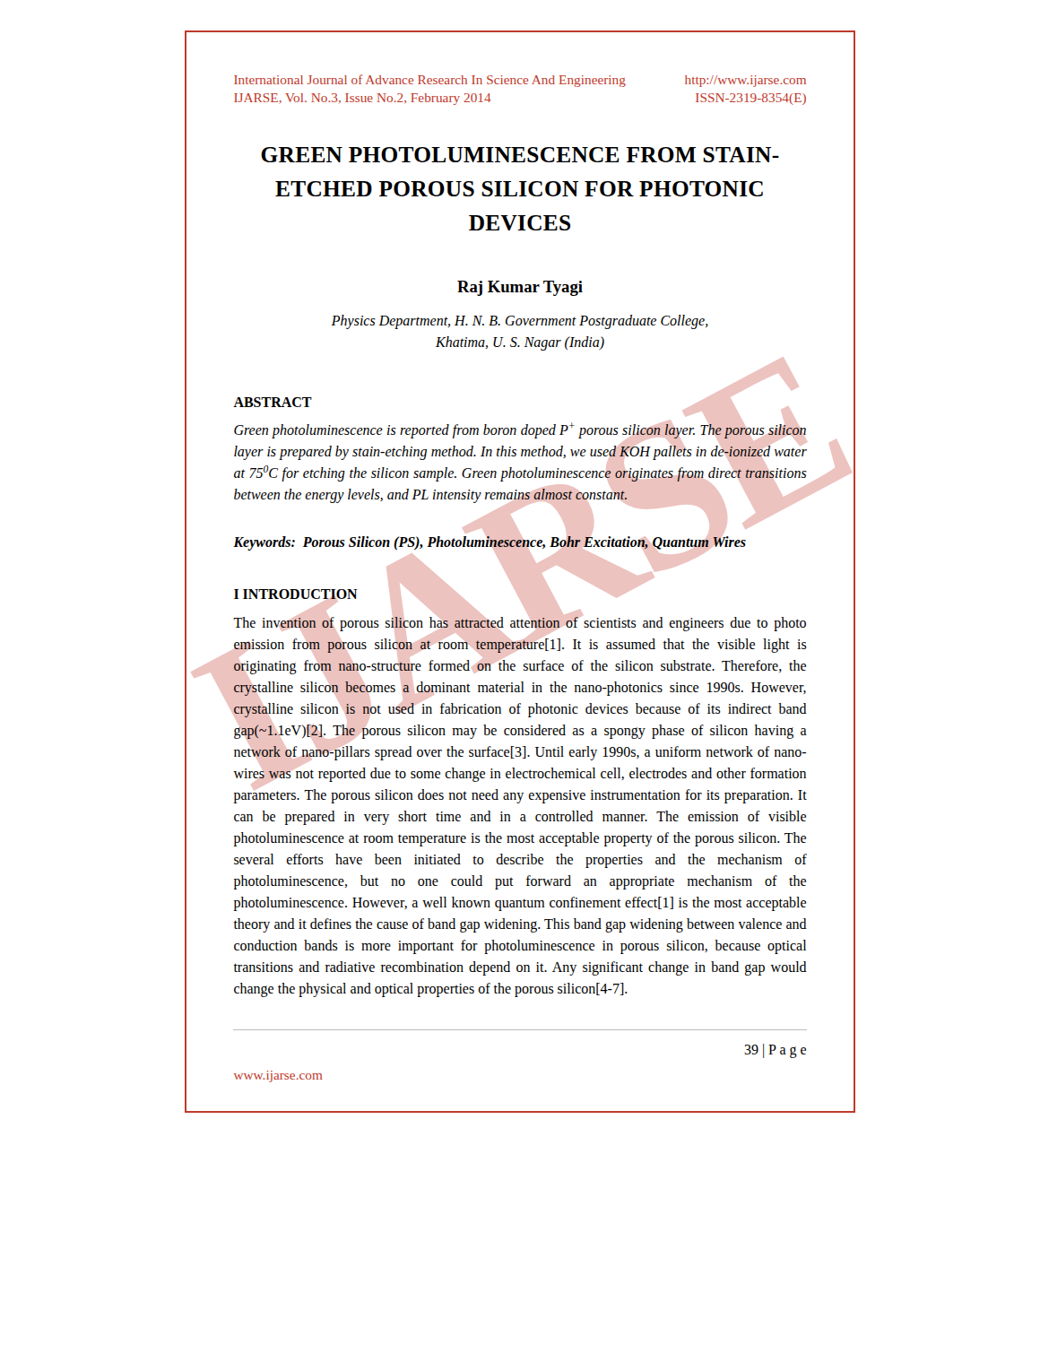IJARSE
International Journal of Advance Research In Science And Engineering http://www.ijarse.com
IJARSE, Vol. No.3, Issue No.2, February 2014 ISSN-2319-8354(E)
GREEN PHOTOLUMINESCENCE FROM STAIN-ETCHED POROUS SILICON FOR PHOTONIC DEVICES
Raj Kumar Tyagi
Physics Department, H. N. B. Government Postgraduate College,
Khatima, U. S. Nagar (India)
ABSTRACT
Green photoluminescence is reported from boron doped P+ porous silicon layer. The porous silicon layer is prepared by stain-etching method. In this method, we used KOH pallets in de-ionized water at 750C for etching the silicon sample. Green photoluminescence originates from direct transitions between the energy levels, and PL intensity remains almost constant.
Keywords: Porous Silicon (PS), Photoluminescence, Bohr Excitation, Quantum Wires
I INTRODUCTION
The invention of porous silicon has attracted attention of scientists and engineers due to photo emission from porous silicon at room temperature[1]. It is assumed that the visible light is originating from nano-structure formed on the surface of the silicon substrate. Therefore, the crystalline silicon becomes a dominant material in the nano-photonics since 1990s. However, crystalline silicon is not used in fabrication of photonic devices because of its indirect band gap(~1.1eV)[2]. The porous silicon may be considered as a spongy phase of silicon having a network of nano-pillars spread over the surface[3]. Until early 1990s, a uniform network of nano-wires was not reported due to some change in electrochemical cell, electrodes and other formation parameters. The porous silicon does not need any expensive instrumentation for its preparation. It can be prepared in very short time and in a controlled manner. The emission of visible photoluminescence at room temperature is the most acceptable property of the porous silicon. The several efforts have been initiated to describe the properties and the mechanism of photoluminescence, but no one could put forward an appropriate mechanism of the photoluminescence. However, a well known quantum confinement effect[1] is the most acceptable theory and it defines the cause of band gap widening. This band gap widening between valence and conduction bands is more important for photoluminescence in porous silicon, because optical transitions and radiative recombination depend on it. Any significant change in band gap would change the physical and optical properties of the porous silicon[4-7].
39 | P a g e
www.ijarse.com